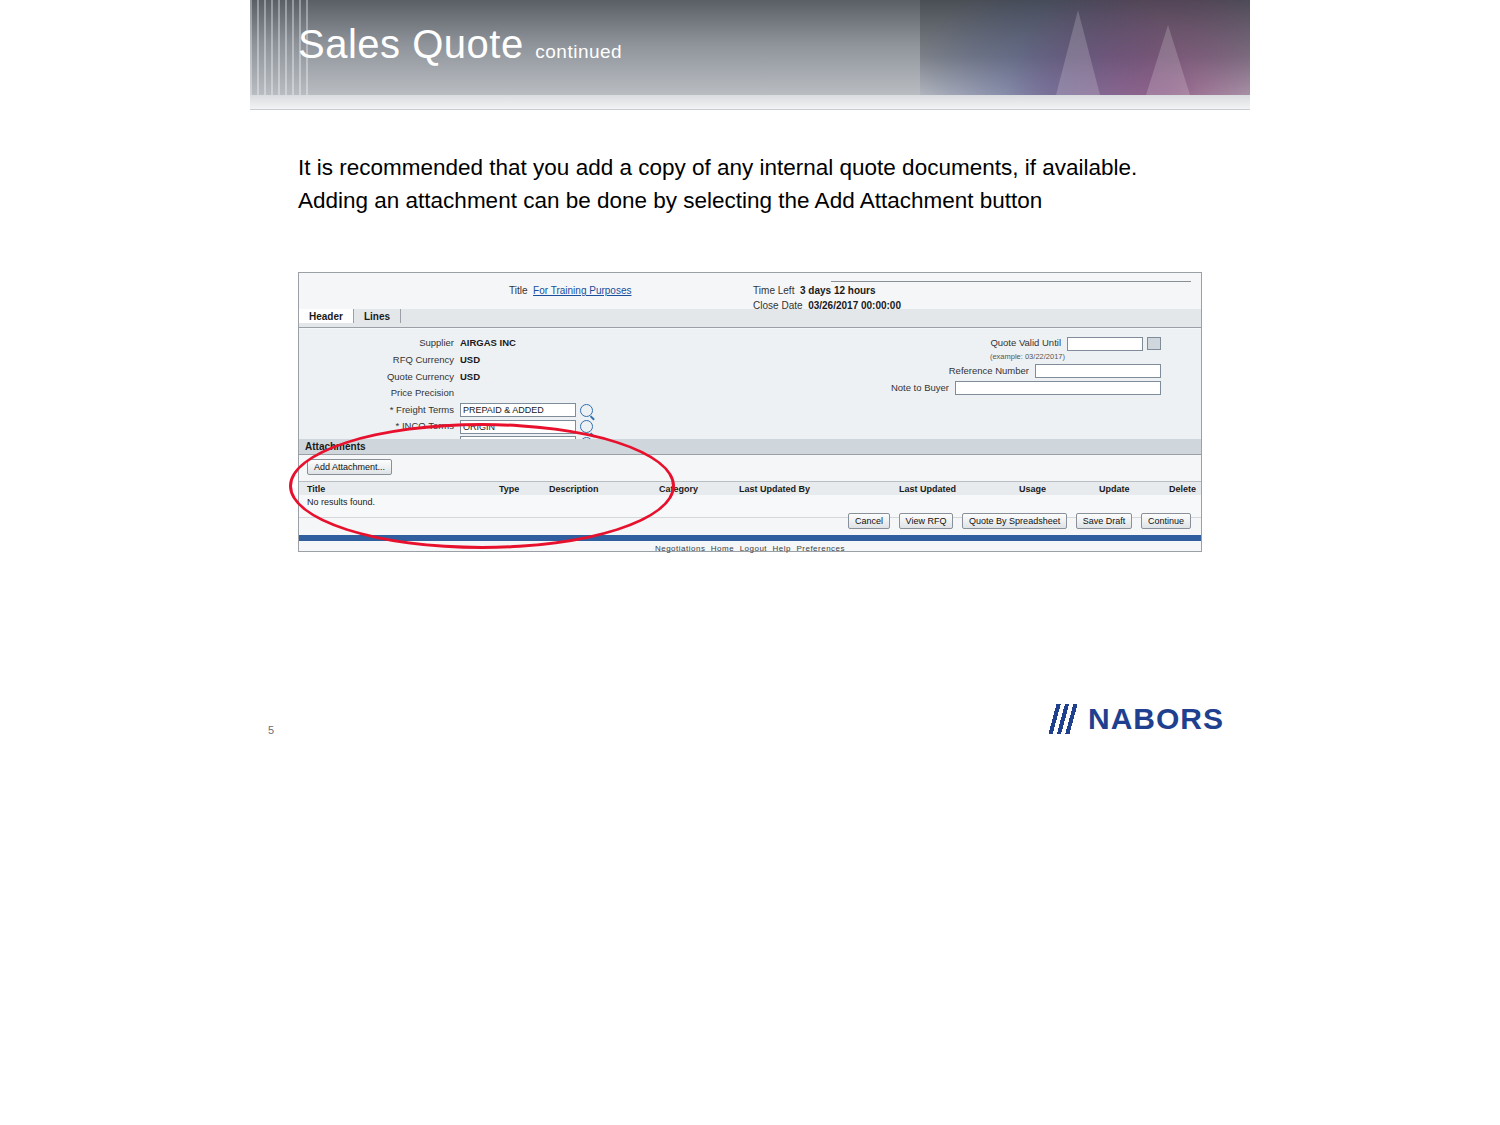Sales Quote continued
It is recommended that you add a copy of any internal quote documents, if available. Adding an attachment can be done by selecting the Add Attachment button
Title For Training Purposes
Time Left 3 days 12 hours
Close Date 03/26/2017 00:00:00
Header Lines
Supplier AIRGAS INC
RFQ Currency USD
Quote Currency USD
Price Precision
* Freight Terms PREPAID & ADDED
* INCO Terms ORIGIN
* Payment Terms STD
Quote Valid Until
(example: 03/22/2017)
Reference Number
Note to Buyer
Attachments
Add Attachment...
Title Type Description Category Last Updated By Last Updated Usage Update Delete
No results found.
Cancel View RFQ Quote By Spreadsheet Save Draft Continue
Negotiations Home Logout Help Preferences
5
NABORS